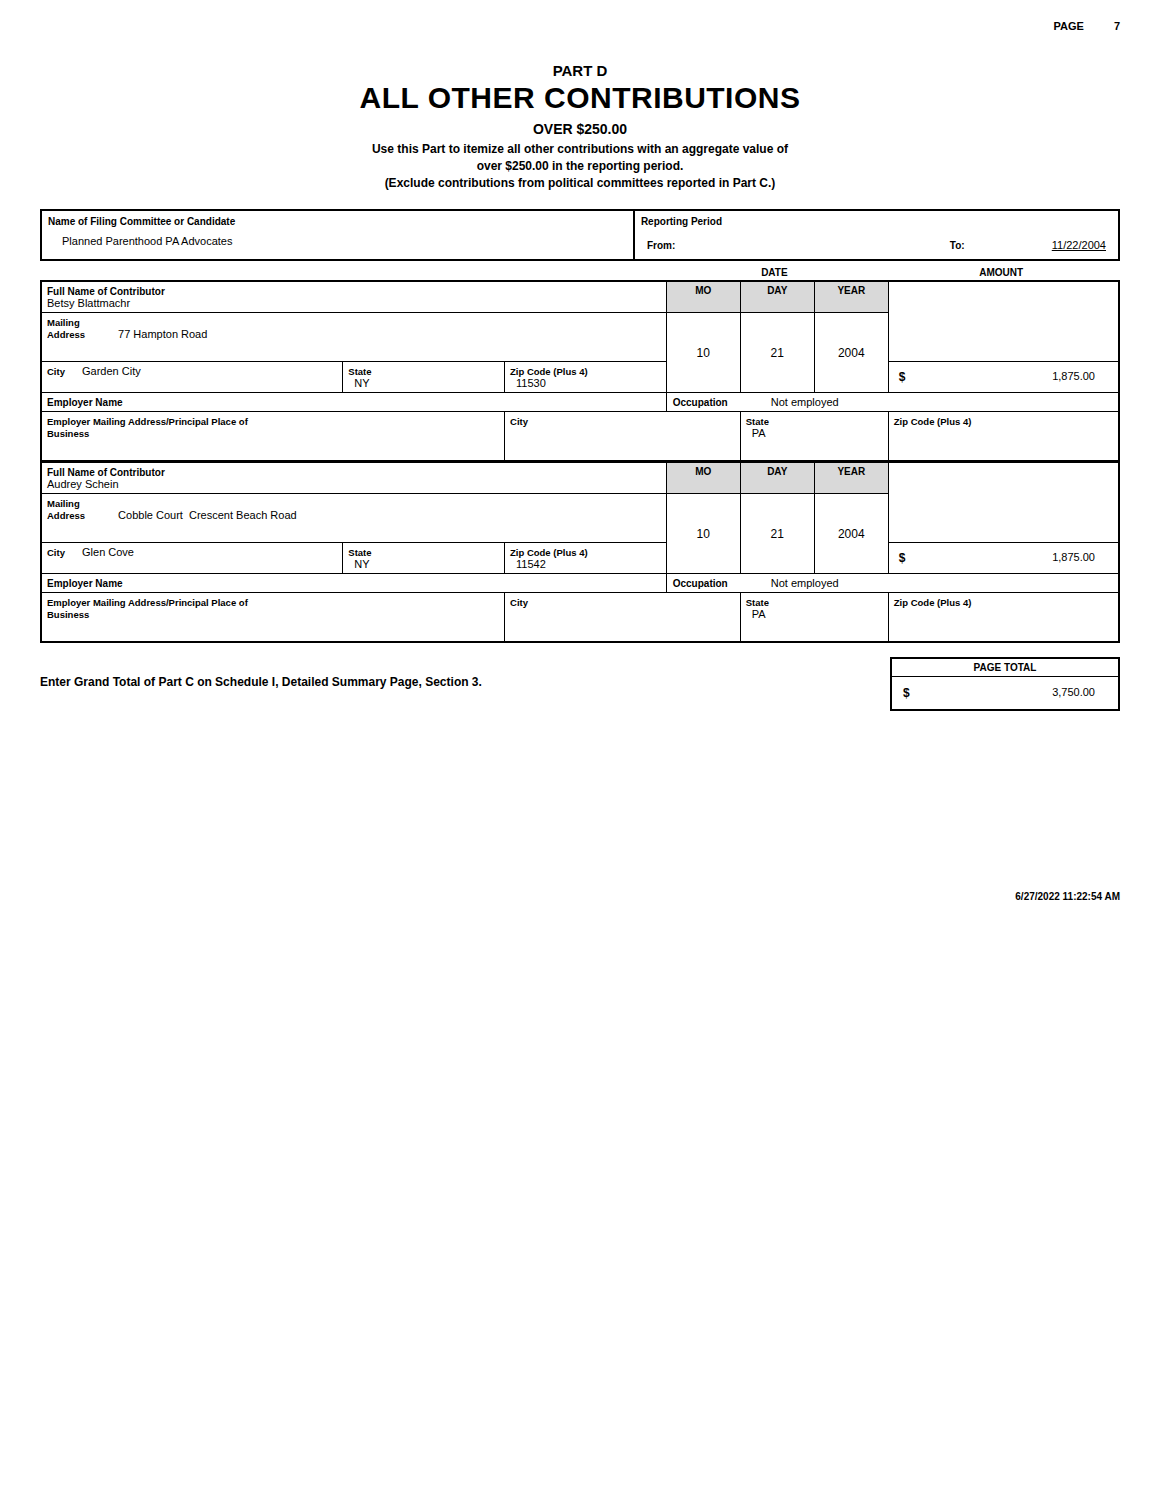PAGE7
PART D
ALL OTHER CONTRIBUTIONS
OVER $250.00
Use this Part to itemize all other contributions with an aggregate value of
over $250.00 in the reporting period.
(Exclude contributions from political committees reported in Part C.)
| Name of Filing Committee or Candidate | Reporting Period |
| Planned Parenthood PA Advocates | / From: / / To: / 11/22/2004 / |
| | DATE | AMOUNT |
| Full Name of Contributor Betsy Blattmachr | MO | DAY | YEAR | |
| Mailing Address 77 Hampton Road | 10 | 21 | 2004 |
| City Garden City | State NY | Zip Code (Plus 4) 11530 | / $ / 1,875.00 / |
| Employer Name | Occupation Not employed |
| Employer Mailing Address/Principal Place of Business | City | State PA | Zip Code (Plus 4) |
| Full Name of Contributor Audrey Schein | MO | DAY | YEAR | |
| Mailing Address Cobble Court Crescent Beach Road | 10 | 21 | 2004 |
| City Glen Cove | State NY | Zip Code (Plus 4) 11542 | / $ / 1,875.00 / |
| Employer Name | Occupation Not employed |
| Employer Mailing Address/Principal Place of Business | City | State PA | Zip Code (Plus 4) |
Enter Grand Total of Part C on Schedule I, Detailed Summary Page, Section 3.
| PAGE TOTAL |
| / $ / 3,750.00 / |
6/27/2022 11:22:54 AM